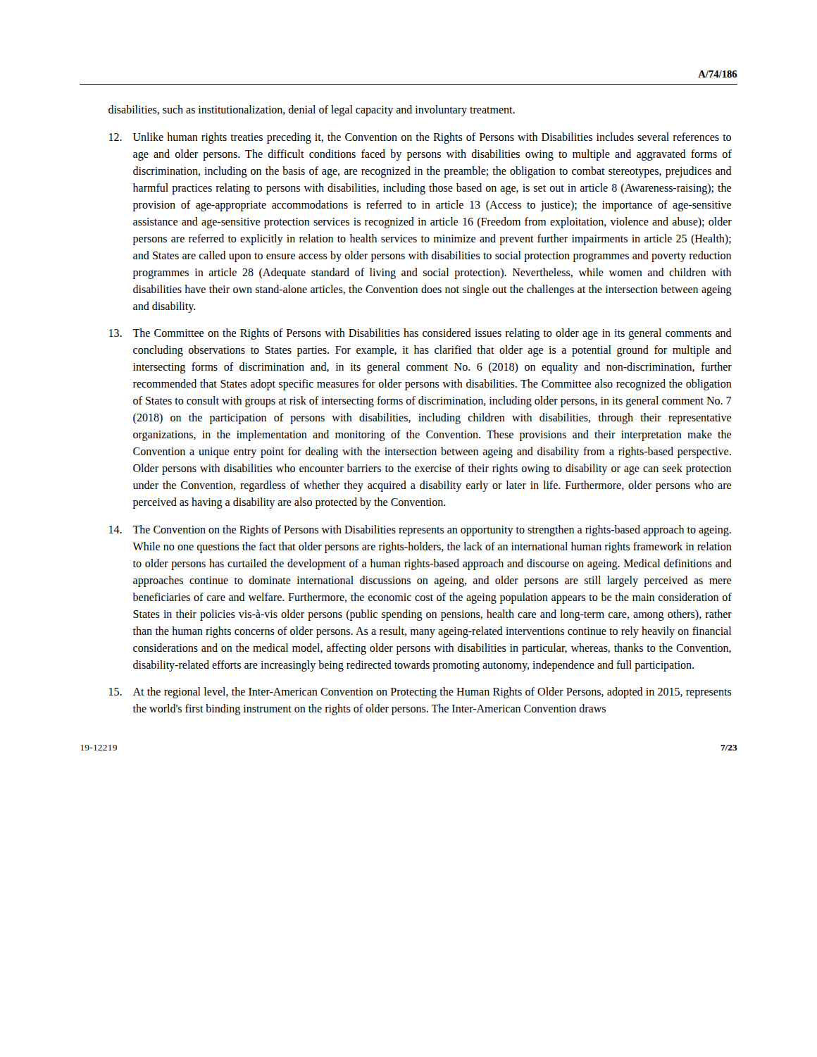A/74/186
disabilities, such as institutionalization, denial of legal capacity and involuntary treatment.
12. Unlike human rights treaties preceding it, the Convention on the Rights of Persons with Disabilities includes several references to age and older persons. The difficult conditions faced by persons with disabilities owing to multiple and aggravated forms of discrimination, including on the basis of age, are recognized in the preamble; the obligation to combat stereotypes, prejudices and harmful practices relating to persons with disabilities, including those based on age, is set out in article 8 (Awareness-raising); the provision of age-appropriate accommodations is referred to in article 13 (Access to justice); the importance of age-sensitive assistance and age-sensitive protection services is recognized in article 16 (Freedom from exploitation, violence and abuse); older persons are referred to explicitly in relation to health services to minimize and prevent further impairments in article 25 (Health); and States are called upon to ensure access by older persons with disabilities to social protection programmes and poverty reduction programmes in article 28 (Adequate standard of living and social protection). Nevertheless, while women and children with disabilities have their own stand-alone articles, the Convention does not single out the challenges at the intersection between ageing and disability.
13. The Committee on the Rights of Persons with Disabilities has considered issues relating to older age in its general comments and concluding observations to States parties. For example, it has clarified that older age is a potential ground for multiple and intersecting forms of discrimination and, in its general comment No. 6 (2018) on equality and non-discrimination, further recommended that States adopt specific measures for older persons with disabilities. The Committee also recognized the obligation of States to consult with groups at risk of intersecting forms of discrimination, including older persons, in its general comment No. 7 (2018) on the participation of persons with disabilities, including children with disabilities, through their representative organizations, in the implementation and monitoring of the Convention. These provisions and their interpretation make the Convention a unique entry point for dealing with the intersection between ageing and disability from a rights-based perspective. Older persons with disabilities who encounter barriers to the exercise of their rights owing to disability or age can seek protection under the Convention, regardless of whether they acquired a disability early or later in life. Furthermore, older persons who are perceived as having a disability are also protected by the Convention.
14. The Convention on the Rights of Persons with Disabilities represents an opportunity to strengthen a rights-based approach to ageing. While no one questions the fact that older persons are rights-holders, the lack of an international human rights framework in relation to older persons has curtailed the development of a human rights-based approach and discourse on ageing. Medical definitions and approaches continue to dominate international discussions on ageing, and older persons are still largely perceived as mere beneficiaries of care and welfare. Furthermore, the economic cost of the ageing population appears to be the main consideration of States in their policies vis-à-vis older persons (public spending on pensions, health care and long-term care, among others), rather than the human rights concerns of older persons. As a result, many ageing-related interventions continue to rely heavily on financial considerations and on the medical model, affecting older persons with disabilities in particular, whereas, thanks to the Convention, disability-related efforts are increasingly being redirected towards promoting autonomy, independence and full participation.
15. At the regional level, the Inter-American Convention on Protecting the Human Rights of Older Persons, adopted in 2015, represents the world's first binding instrument on the rights of older persons. The Inter-American Convention draws
19-12219
7/23